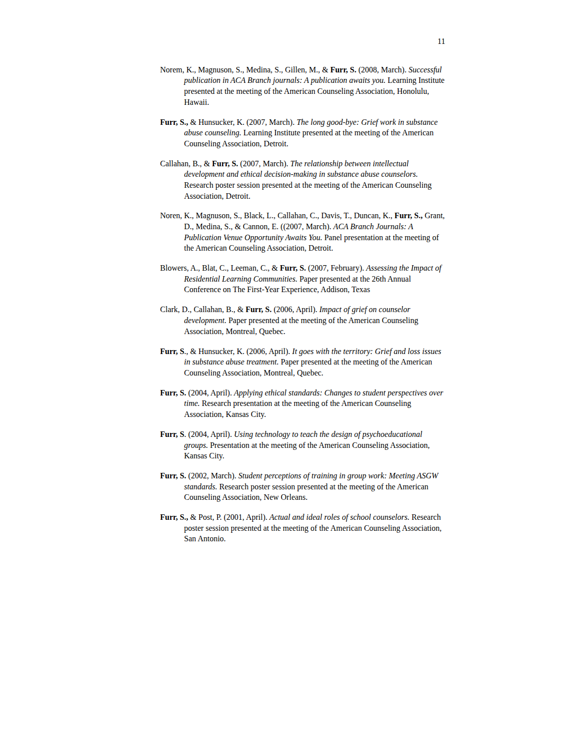11
Norem, K., Magnuson, S., Medina, S., Gillen, M., & Furr, S. (2008, March). Successful publication in ACA Branch journals: A publication awaits you. Learning Institute presented at the meeting of the American Counseling Association, Honolulu, Hawaii.
Furr, S., & Hunsucker, K. (2007, March). The long good-bye: Grief work in substance abuse counseling. Learning Institute presented at the meeting of the American Counseling Association, Detroit.
Callahan, B., & Furr, S. (2007, March). The relationship between intellectual development and ethical decision-making in substance abuse counselors. Research poster session presented at the meeting of the American Counseling Association, Detroit.
Noren, K., Magnuson, S., Black, L., Callahan, C., Davis, T., Duncan, K., Furr, S., Grant, D., Medina, S., & Cannon, E. ((2007, March). ACA Branch Journals: A Publication Venue Opportunity Awaits You. Panel presentation at the meeting of the American Counseling Association, Detroit.
Blowers, A., Blat, C., Leeman, C., & Furr, S. (2007, February). Assessing the Impact of Residential Learning Communities. Paper presented at the 26th Annual Conference on The First-Year Experience, Addison, Texas
Clark, D., Callahan, B., & Furr, S. (2006, April). Impact of grief on counselor development. Paper presented at the meeting of the American Counseling Association, Montreal, Quebec.
Furr, S., & Hunsucker, K. (2006, April). It goes with the territory: Grief and loss issues in substance abuse treatment. Paper presented at the meeting of the American Counseling Association, Montreal, Quebec.
Furr, S. (2004, April). Applying ethical standards: Changes to student perspectives over time. Research presentation at the meeting of the American Counseling Association, Kansas City.
Furr, S. (2004, April). Using technology to teach the design of psychoeducational groups. Presentation at the meeting of the American Counseling Association, Kansas City.
Furr, S. (2002, March). Student perceptions of training in group work: Meeting ASGW standards. Research poster session presented at the meeting of the American Counseling Association, New Orleans.
Furr, S., & Post, P. (2001, April). Actual and ideal roles of school counselors. Research poster session presented at the meeting of the American Counseling Association, San Antonio.